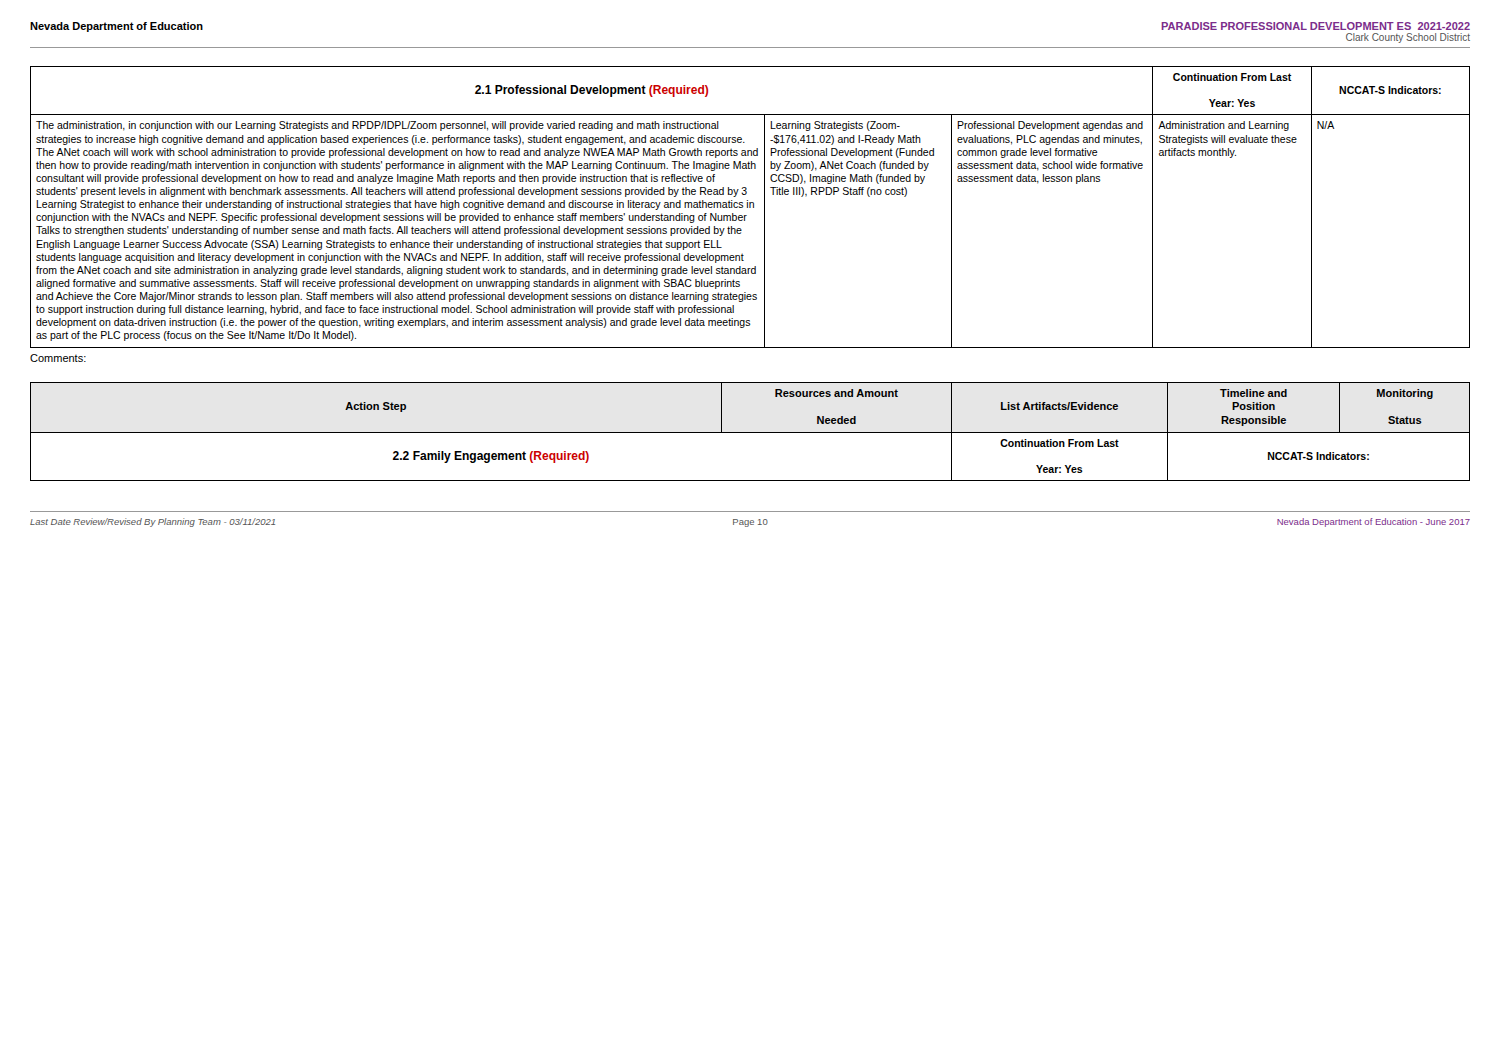Nevada Department of Education
PARADISE PROFESSIONAL DEVELOPMENT ES 2021-2022
Clark County School District
| 2.1 Professional Development (Required) | Continuation From Last Year: Yes | NCCAT-S Indicators: |
| The administration, in conjunction with our Learning Strategists and RPDP/IDPL/Zoom personnel, will provide varied reading and math instructional strategies to increase high cognitive demand and application based experiences (i.e. performance tasks), student engagement, and academic discourse. The ANet coach will work with school administration to provide professional development on how to read and analyze NWEA MAP Math Growth reports and then how to provide reading/math intervention in conjunction with students' performance in alignment with the MAP Learning Continuum. The Imagine Math consultant will provide professional development on how to read and analyze Imagine Math reports and then provide instruction that is reflective of students' present levels in alignment with benchmark assessments. All teachers will attend professional development sessions provided by the Read by 3 Learning Strategist to enhance their understanding of instructional strategies that have high cognitive demand and discourse in literacy and mathematics in conjunction with the NVACs and NEPF. Specific professional development sessions will be provided to enhance staff members' understanding of Number Talks to strengthen students' understanding of number sense and math facts. All teachers will attend professional development sessions provided by the English Language Learner Success Advocate (SSA) Learning Strategists to enhance their understanding of instructional strategies that support ELL students language acquisition and literacy development in conjunction with the NVACs and NEPF. In addition, staff will receive professional development from the ANet coach and site administration in analyzing grade level standards, aligning student work to standards, and in determining grade level standard aligned formative and summative assessments. Staff will receive professional development on unwrapping standards in alignment with SBAC blueprints and Achieve the Core Major/Minor strands to lesson plan. Staff members will also attend professional development sessions on distance learning strategies to support instruction during full distance learning, hybrid, and face to face instructional model. School administration will provide staff with professional development on data-driven instruction (i.e. the power of the question, writing exemplars, and interim assessment analysis) and grade level data meetings as part of the PLC process (focus on the See It/Name It/Do It Model). | Learning Strategists (Zoom--$176,411.02) and I-Ready Math Professional Development (Funded by Zoom), ANet Coach (funded by CCSD), Imagine Math (funded by Title III), RPDP Staff (no cost) | Professional Development agendas and evaluations, PLC agendas and minutes, common grade level formative assessment data, school wide formative assessment data, lesson plans | Administration and Learning Strategists will evaluate these artifacts monthly. | N/A |
Comments:
| Action Step | Resources and Amount Needed | List Artifacts/Evidence | Timeline and Position Responsible | Monitoring Status |
| 2.2 Family Engagement (Required) | Continuation From Last Year: Yes | NCCAT-S Indicators: |
Last Date Review/Revised By Planning Team - 03/11/2021
Page 10
Nevada Department of Education - June 2017